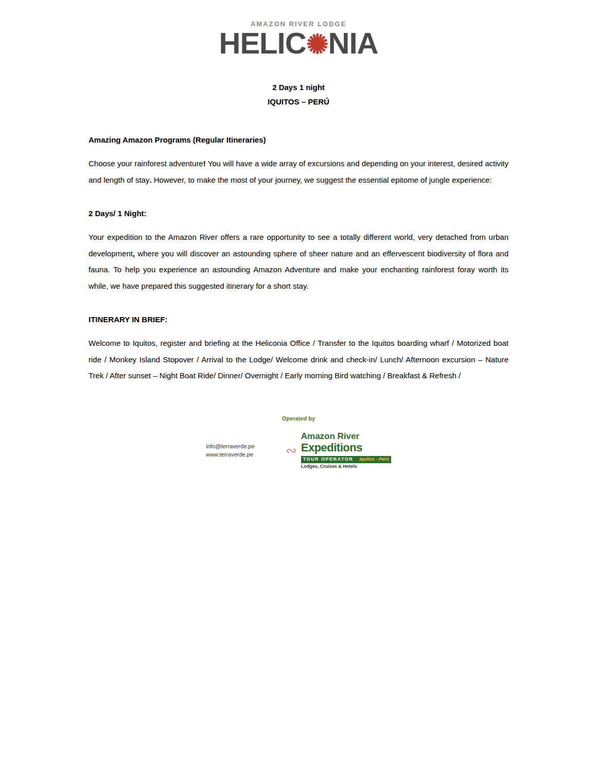AMAZON RIVER LODGE
HELIC✺NIA
2 Days 1 night
IQUITOS – PERÚ
Amazing Amazon Programs (Regular Itineraries)
Choose your rainforest adventure! You will have a wide array of excursions and depending on your interest, desired activity and length of stay. However, to make the most of your journey, we suggest the essential epitome of jungle experience:
2 Days/ 1 Night:
Your expedition to the Amazon River offers a rare opportunity to see a totally different world, very detached from urban development, where you will discover an astounding sphere of sheer nature and an effervescent biodiversity of flora and fauna. To help you experience an astounding Amazon Adventure and make your enchanting rainforest foray worth its while, we have prepared this suggested itinerary for a short stay.
ITINERARY IN BRIEF:
Welcome to Iquitos, register and briefing at the Heliconia Office / Transfer to the Iquitos boarding wharf / Motorized boat ride / Monkey Island Stopover / Arrival to the Lodge/ Welcome drink and check-in/ Lunch/ Afternoon excursion – Nature Trek / After sunset – Night Boat Ride/ Dinner/ Overnight / Early morning Bird watching / Breakfast & Refresh /
Operated by
info@terraverde.pe
www.terraverde.pe
∾
Amazon River
Expeditions
TOUR OPERATOR Iquitos - Perú
Lodges, Cruises & Hotels